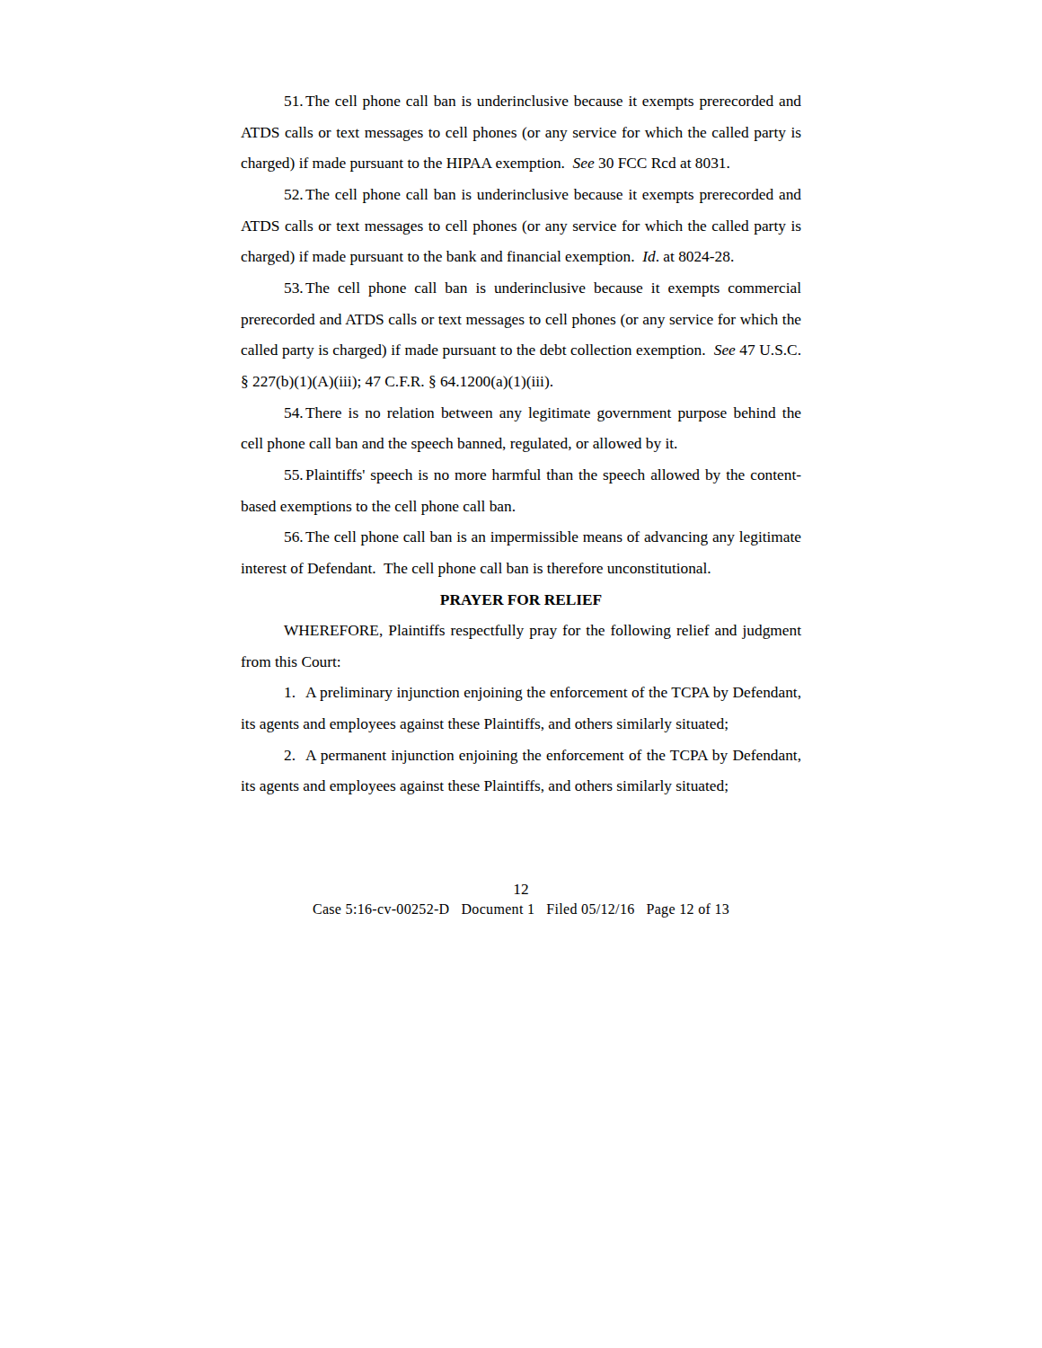51. The cell phone call ban is underinclusive because it exempts prerecorded and ATDS calls or text messages to cell phones (or any service for which the called party is charged) if made pursuant to the HIPAA exemption. See 30 FCC Rcd at 8031.
52. The cell phone call ban is underinclusive because it exempts prerecorded and ATDS calls or text messages to cell phones (or any service for which the called party is charged) if made pursuant to the bank and financial exemption. Id. at 8024-28.
53. The cell phone call ban is underinclusive because it exempts commercial prerecorded and ATDS calls or text messages to cell phones (or any service for which the called party is charged) if made pursuant to the debt collection exemption. See 47 U.S.C. § 227(b)(1)(A)(iii); 47 C.F.R. § 64.1200(a)(1)(iii).
54. There is no relation between any legitimate government purpose behind the cell phone call ban and the speech banned, regulated, or allowed by it.
55. Plaintiffs' speech is no more harmful than the speech allowed by the content-based exemptions to the cell phone call ban.
56. The cell phone call ban is an impermissible means of advancing any legitimate interest of Defendant. The cell phone call ban is therefore unconstitutional.
PRAYER FOR RELIEF
WHEREFORE, Plaintiffs respectfully pray for the following relief and judgment from this Court:
1. A preliminary injunction enjoining the enforcement of the TCPA by Defendant, its agents and employees against these Plaintiffs, and others similarly situated;
2. A permanent injunction enjoining the enforcement of the TCPA by Defendant, its agents and employees against these Plaintiffs, and others similarly situated;
12
Case 5:16-cv-00252-D Document 1 Filed 05/12/16 Page 12 of 13